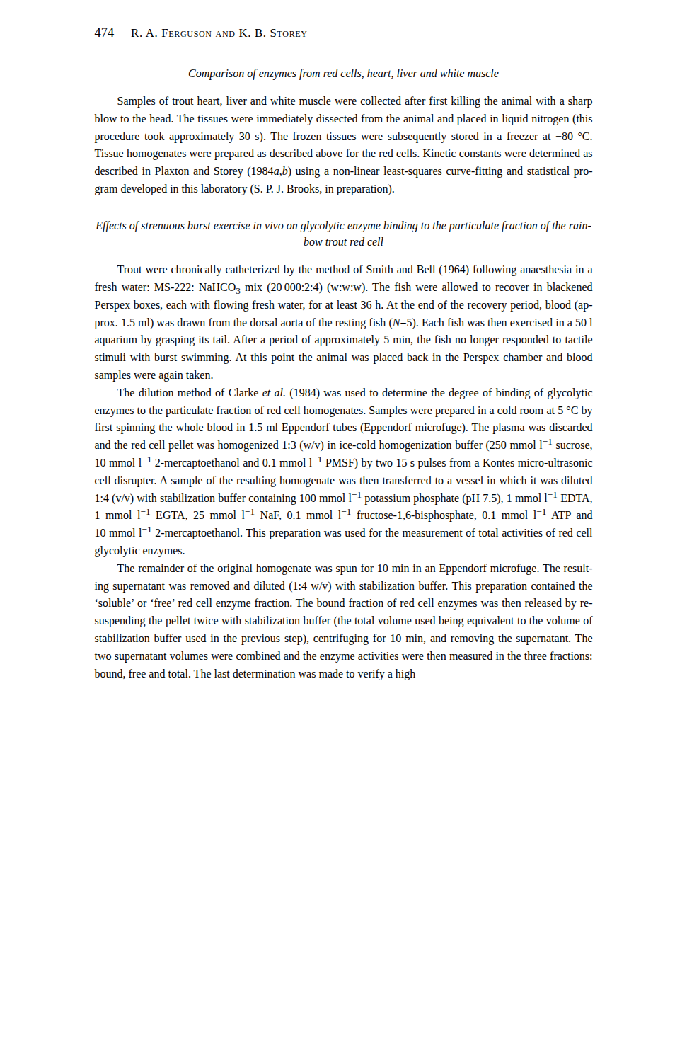474 R. A. Ferguson and K. B. Storey
Comparison of enzymes from red cells, heart, liver and white muscle
Samples of trout heart, liver and white muscle were collected after first killing the animal with a sharp blow to the head. The tissues were immediately dissected from the animal and placed in liquid nitrogen (this procedure took approximately 30 s). The frozen tissues were subsequently stored in a freezer at −80 °C. Tissue homogenates were prepared as described above for the red cells. Kinetic constants were determined as described in Plaxton and Storey (1984a,b) using a non-linear least-squares curve-fitting and statistical program developed in this laboratory (S. P. J. Brooks, in preparation).
Effects of strenuous burst exercise in vivo on glycolytic enzyme binding to the particulate fraction of the rainbow trout red cell
Trout were chronically catheterized by the method of Smith and Bell (1964) following anaesthesia in a fresh water: MS-222: NaHCO3 mix (20 000:2:4) (w:w:w). The fish were allowed to recover in blackened Perspex boxes, each with flowing fresh water, for at least 36 h. At the end of the recovery period, blood (approx. 1.5 ml) was drawn from the dorsal aorta of the resting fish (N=5). Each fish was then exercised in a 50 l aquarium by grasping its tail. After a period of approximately 5 min, the fish no longer responded to tactile stimuli with burst swimming. At this point the animal was placed back in the Perspex chamber and blood samples were again taken.
The dilution method of Clarke et al. (1984) was used to determine the degree of binding of glycolytic enzymes to the particulate fraction of red cell homogenates. Samples were prepared in a cold room at 5 °C by first spinning the whole blood in 1.5 ml Eppendorf tubes (Eppendorf microfuge). The plasma was discarded and the red cell pellet was homogenized 1:3 (w/v) in ice-cold homogenization buffer (250 mmol l−1 sucrose, 10 mmol l−1 2-mercaptoethanol and 0.1 mmol l−1 PMSF) by two 15 s pulses from a Kontes micro-ultrasonic cell disrupter. A sample of the resulting homogenate was then transferred to a vessel in which it was diluted 1:4 (v/v) with stabilization buffer containing 100 mmol l−1 potassium phosphate (pH 7.5), 1 mmol l−1 EDTA, 1 mmol l−1 EGTA, 25 mmol l−1 NaF, 0.1 mmol l−1 fructose-1,6-bisphosphate, 0.1 mmol l−1 ATP and 10 mmol l−1 2-mercaptoethanol. This preparation was used for the measurement of total activities of red cell glycolytic enzymes.
The remainder of the original homogenate was spun for 10 min in an Eppendorf microfuge. The resulting supernatant was removed and diluted (1:4 w/v) with stabilization buffer. This preparation contained the ‘soluble’ or ‘free’ red cell enzyme fraction. The bound fraction of red cell enzymes was then released by resuspending the pellet twice with stabilization buffer (the total volume used being equivalent to the volume of stabilization buffer used in the previous step), centrifuging for 10 min, and removing the supernatant. The two supernatant volumes were combined and the enzyme activities were then measured in the three fractions: bound, free and total. The last determination was made to verify a high